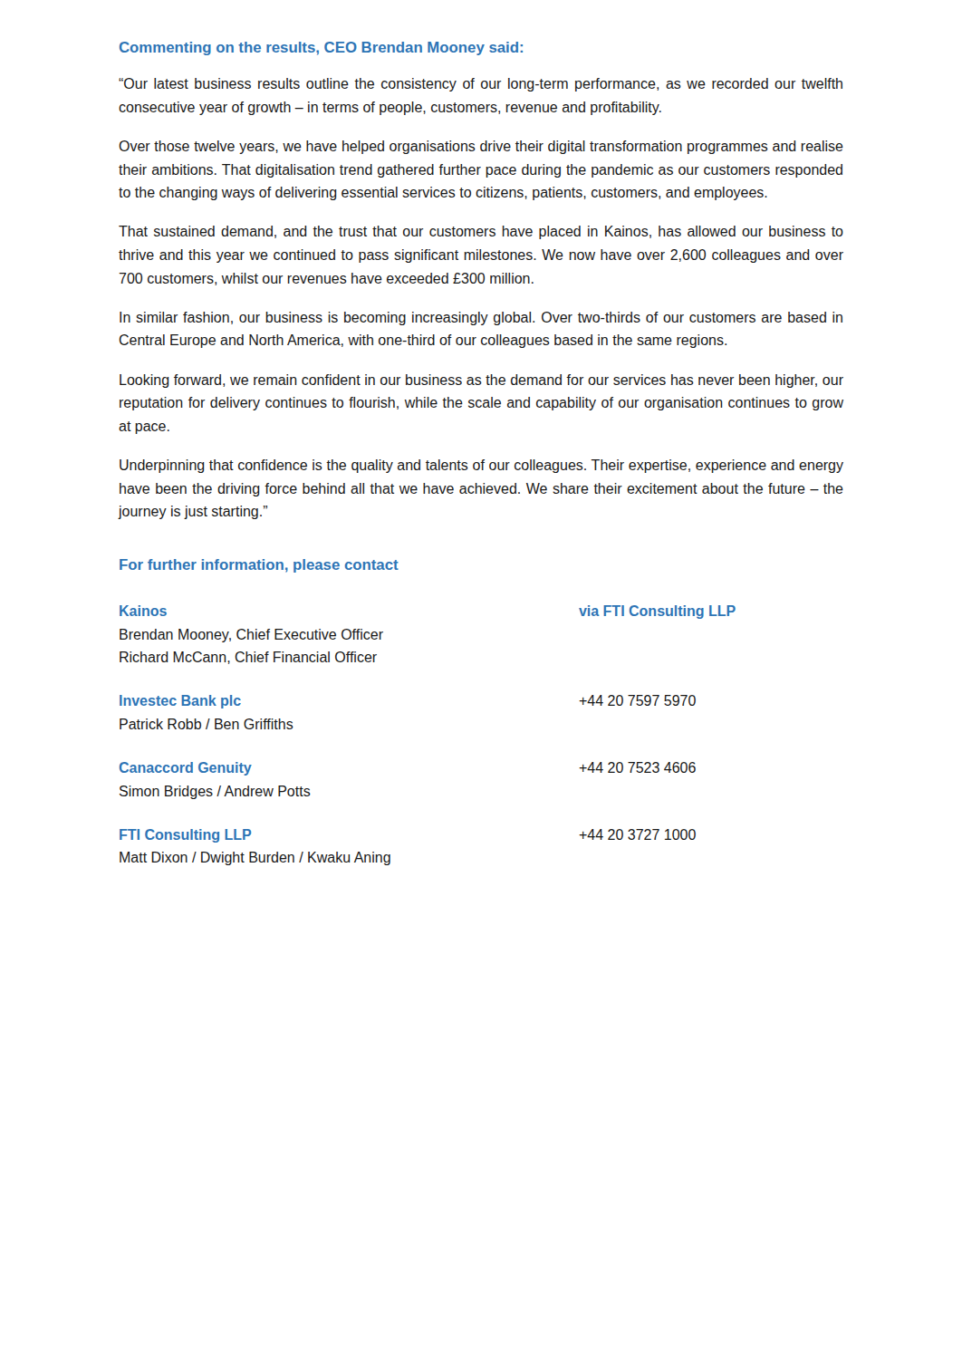Commenting on the results, CEO Brendan Mooney said:
“Our latest business results outline the consistency of our long-term performance, as we recorded our twelfth consecutive year of growth – in terms of people, customers, revenue and profitability.
Over those twelve years, we have helped organisations drive their digital transformation programmes and realise their ambitions. That digitalisation trend gathered further pace during the pandemic as our customers responded to the changing ways of delivering essential services to citizens, patients, customers, and employees.
That sustained demand, and the trust that our customers have placed in Kainos, has allowed our business to thrive and this year we continued to pass significant milestones. We now have over 2,600 colleagues and over 700 customers, whilst our revenues have exceeded £300 million.
In similar fashion, our business is becoming increasingly global. Over two-thirds of our customers are based in Central Europe and North America, with one-third of our colleagues based in the same regions.
Looking forward, we remain confident in our business as the demand for our services has never been higher, our reputation for delivery continues to flourish, while the scale and capability of our organisation continues to grow at pace.
Underpinning that confidence is the quality and talents of our colleagues. Their expertise, experience and energy have been the driving force behind all that we have achieved. We share their excitement about the future – the journey is just starting.”
For further information, please contact
| Kainos Brendan Mooney, Chief Executive Officer Richard McCann, Chief Financial Officer | via FTI Consulting LLP |
| Investec Bank plc Patrick Robb / Ben Griffiths | +44 20 7597 5970 |
| Canaccord Genuity Simon Bridges / Andrew Potts | +44 20 7523 4606 |
| FTI Consulting LLP Matt Dixon / Dwight Burden / Kwaku Aning | +44 20 3727 1000 |